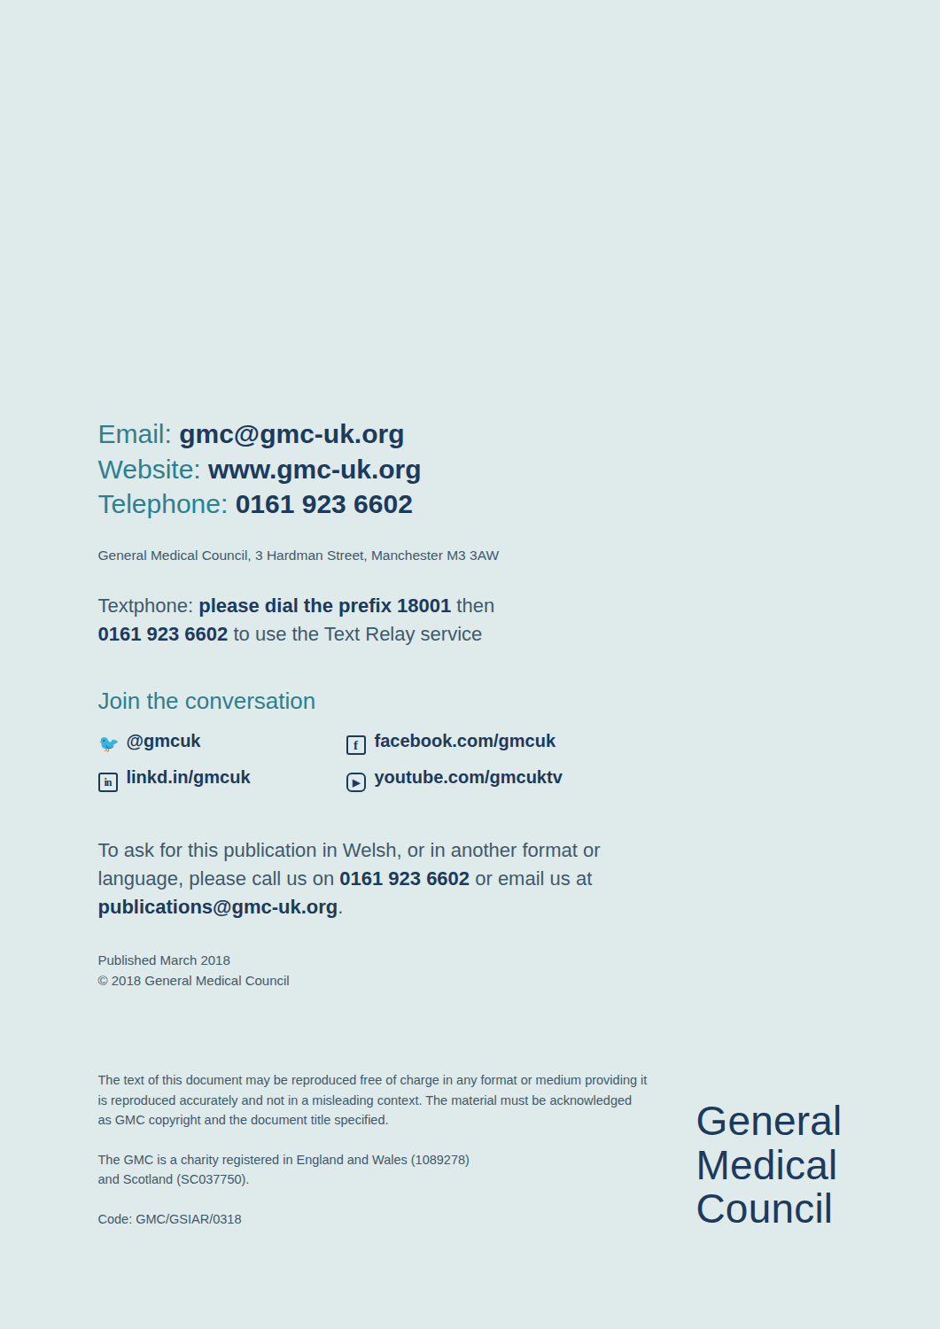Email: gmc@gmc-uk.org
Website: www.gmc-uk.org
Telephone: 0161 923 6602
General Medical Council, 3 Hardman Street, Manchester M3 3AW
Textphone: please dial the prefix 18001 then
0161 923 6602 to use the Text Relay service
Join the conversation
🐦@gmcuk
ffacebook.com/gmcuk
inlinkd.in/gmcuk
▶youtube.com/gmcuktv
To ask for this publication in Welsh, or in another format or language, please call us on 0161 923 6602 or email us at publications@gmc-uk.org.
Published March 2018
© 2018 General Medical Council
The text of this document may be reproduced free of charge in any format or medium providing it is reproduced accurately and not in a misleading context. The material must be acknowledged as GMC copyright and the document title specified.
The GMC is a charity registered in England and Wales (1089278)
and Scotland (SC037750).
Code: GMC/GSIAR/0318
General
Medical
Council